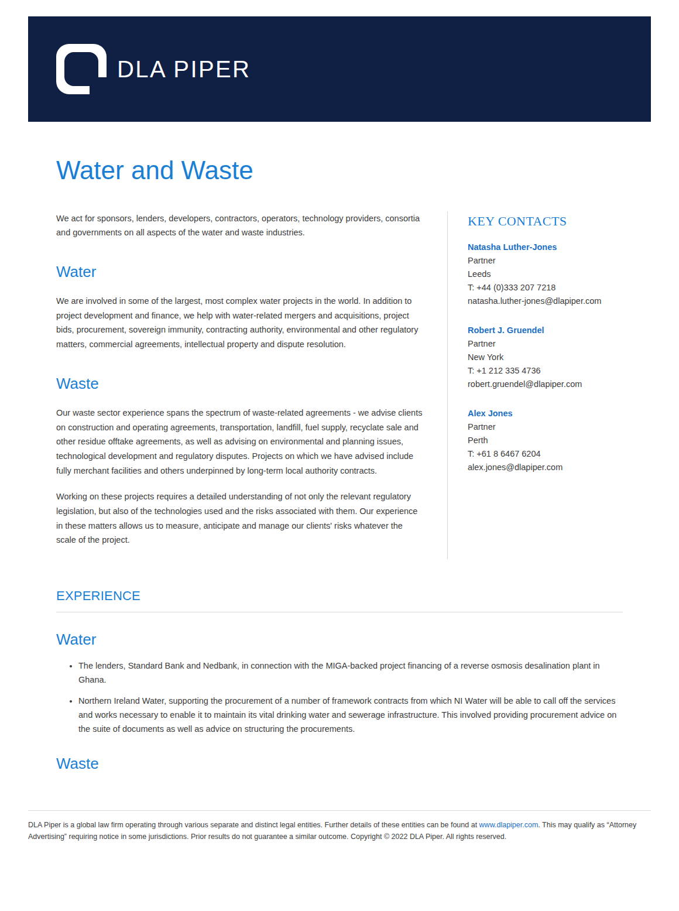DLA PIPER
Water and Waste
We act for sponsors, lenders, developers, contractors, operators, technology providers, consortia and governments on all aspects of the water and waste industries.
Water
We are involved in some of the largest, most complex water projects in the world. In addition to project development and finance, we help with water-related mergers and acquisitions, project bids, procurement, sovereign immunity, contracting authority, environmental and other regulatory matters, commercial agreements, intellectual property and dispute resolution.
Waste
Our waste sector experience spans the spectrum of waste-related agreements - we advise clients on construction and operating agreements, transportation, landfill, fuel supply, recyclate sale and other residue offtake agreements, as well as advising on environmental and planning issues, technological development and regulatory disputes. Projects on which we have advised include fully merchant facilities and others underpinned by long-term local authority contracts.
Working on these projects requires a detailed understanding of not only the relevant regulatory legislation, but also of the technologies used and the risks associated with them. Our experience in these matters allows us to measure, anticipate and manage our clients' risks whatever the scale of the project.
KEY CONTACTS
Natasha Luther-Jones
Partner
Leeds
T: +44 (0)333 207 7218
natasha.luther-jones@dlapiper.com
Robert J. Gruendel
Partner
New York
T: +1 212 335 4736
robert.gruendel@dlapiper.com
Alex Jones
Partner
Perth
T: +61 8 6467 6204
alex.jones@dlapiper.com
EXPERIENCE
Water
The lenders, Standard Bank and Nedbank, in connection with the MIGA-backed project financing of a reverse osmosis desalination plant in Ghana.
Northern Ireland Water, supporting the procurement of a number of framework contracts from which NI Water will be able to call off the services and works necessary to enable it to maintain its vital drinking water and sewerage infrastructure. This involved providing procurement advice on the suite of documents as well as advice on structuring the procurements.
Waste
DLA Piper is a global law firm operating through various separate and distinct legal entities. Further details of these entities can be found at www.dlapiper.com. This may qualify as “Attorney Advertising” requiring notice in some jurisdictions. Prior results do not guarantee a similar outcome. Copyright © 2022 DLA Piper. All rights reserved.